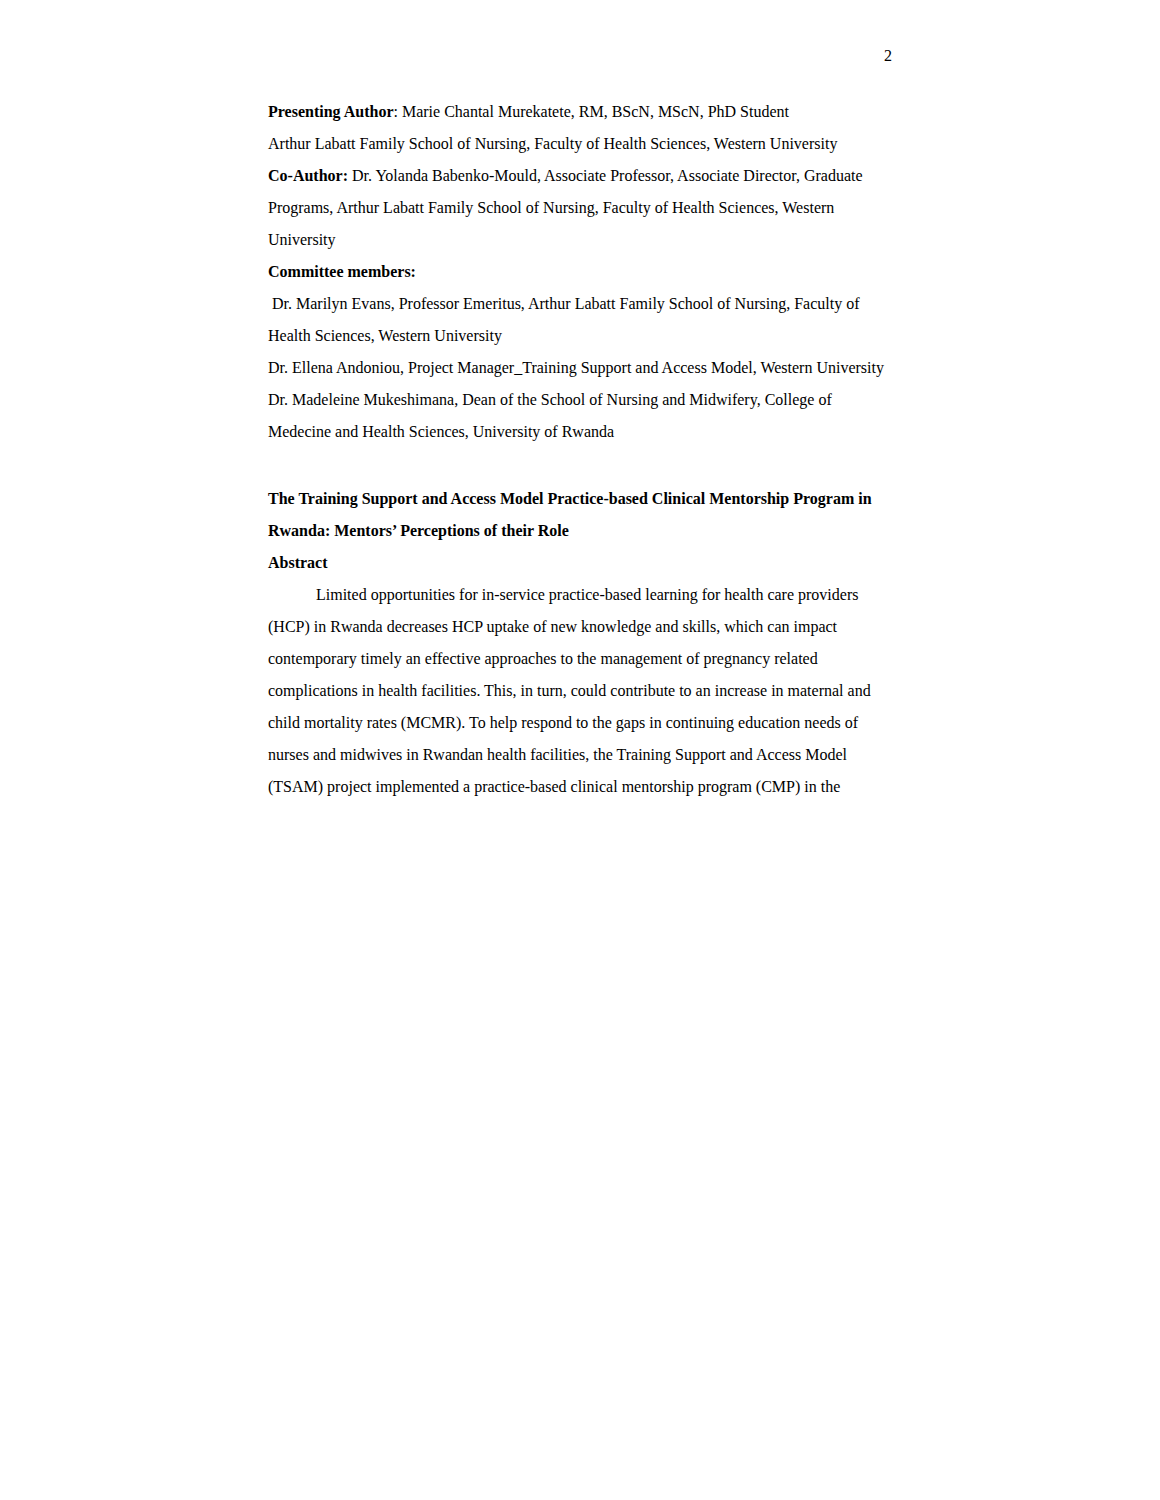2
Presenting Author: Marie Chantal Murekatete, RM, BScN, MScN, PhD Student
Arthur Labatt Family School of Nursing, Faculty of Health Sciences, Western University
Co-Author: Dr. Yolanda Babenko-Mould, Associate Professor, Associate Director, Graduate Programs, Arthur Labatt Family School of Nursing, Faculty of Health Sciences, Western University
Committee members:
Dr. Marilyn Evans, Professor Emeritus, Arthur Labatt Family School of Nursing, Faculty of Health Sciences, Western University
Dr. Ellena Andoniou, Project Manager_Training Support and Access Model, Western University
Dr. Madeleine Mukeshimana, Dean of the School of Nursing and Midwifery, College of Medecine and Health Sciences, University of Rwanda
The Training Support and Access Model Practice-based Clinical Mentorship Program in Rwanda: Mentors’ Perceptions of their Role
Abstract
Limited opportunities for in-service practice-based learning for health care providers (HCP) in Rwanda decreases HCP uptake of new knowledge and skills, which can impact contemporary timely an effective approaches to the management of pregnancy related complications in health facilities. This, in turn, could contribute to an increase in maternal and child mortality rates (MCMR). To help respond to the gaps in continuing education needs of nurses and midwives in Rwandan health facilities, the Training Support and Access Model (TSAM) project implemented a practice-based clinical mentorship program (CMP) in the